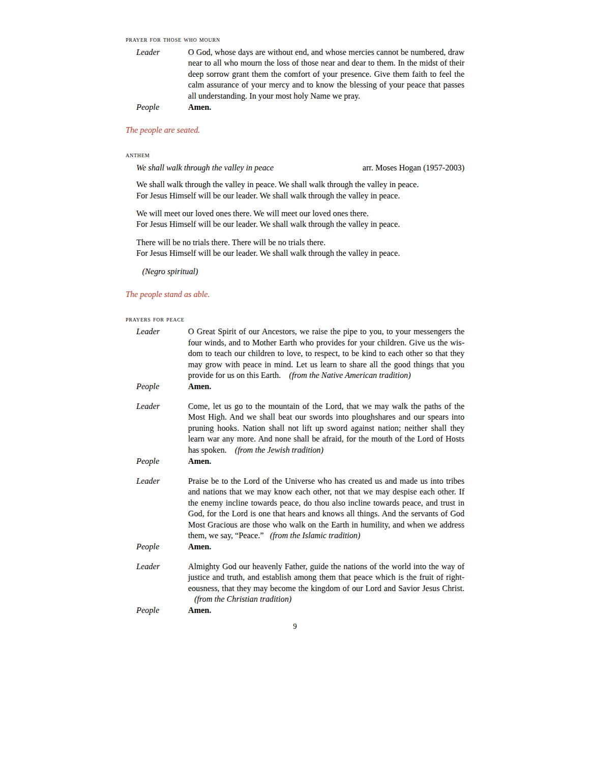Prayer for those who mourn
Leader
O God, whose days are without end, and whose mercies cannot be numbered, draw near to all who mourn the loss of those near and dear to them. In the midst of their deep sorrow grant them the comfort of your presence. Give them faith to feel the calm assurance of your mercy and to know the blessing of your peace that passes all understanding. In your most holy Name we pray.
People
Amen.
The people are seated.
Anthem
We shall walk through the valley in peace arr. Moses Hogan (1957-2003)
We shall walk through the valley in peace. We shall walk through the valley in peace.
For Jesus Himself will be our leader. We shall walk through the valley in peace.
We will meet our loved ones there. We will meet our loved ones there.
For Jesus Himself will be our leader. We shall walk through the valley in peace.
There will be no trials there. There will be no trials there.
For Jesus Himself will be our leader. We shall walk through the valley in peace.
(Negro spiritual)
The people stand as able.
Prayers for peace
Leader
O Great Spirit of our Ancestors, we raise the pipe to you, to your messengers the four winds, and to Mother Earth who provides for your children. Give us the wisdom to teach our children to love, to respect, to be kind to each other so that they may grow with peace in mind. Let us learn to share all the good things that you provide for us on this Earth. (from the Native American tradition)
People
Amen.
Leader
Come, let us go to the mountain of the Lord, that we may walk the paths of the Most High. And we shall beat our swords into ploughshares and our spears into pruning hooks. Nation shall not lift up sword against nation; neither shall they learn war any more. And none shall be afraid, for the mouth of the Lord of Hosts has spoken. (from the Jewish tradition)
People
Amen.
Leader
Praise be to the Lord of the Universe who has created us and made us into tribes and nations that we may know each other, not that we may despise each other. If the enemy incline towards peace, do thou also incline towards peace, and trust in God, for the Lord is one that hears and knows all things. And the servants of God Most Gracious are those who walk on the Earth in humility, and when we address them, we say, “Peace.” (from the Islamic tradition)
People
Amen.
Leader
Almighty God our heavenly Father, guide the nations of the world into the way of justice and truth, and establish among them that peace which is the fruit of righteousness, that they may become the kingdom of our Lord and Savior Jesus Christ. (from the Christian tradition)
People
Amen.
9